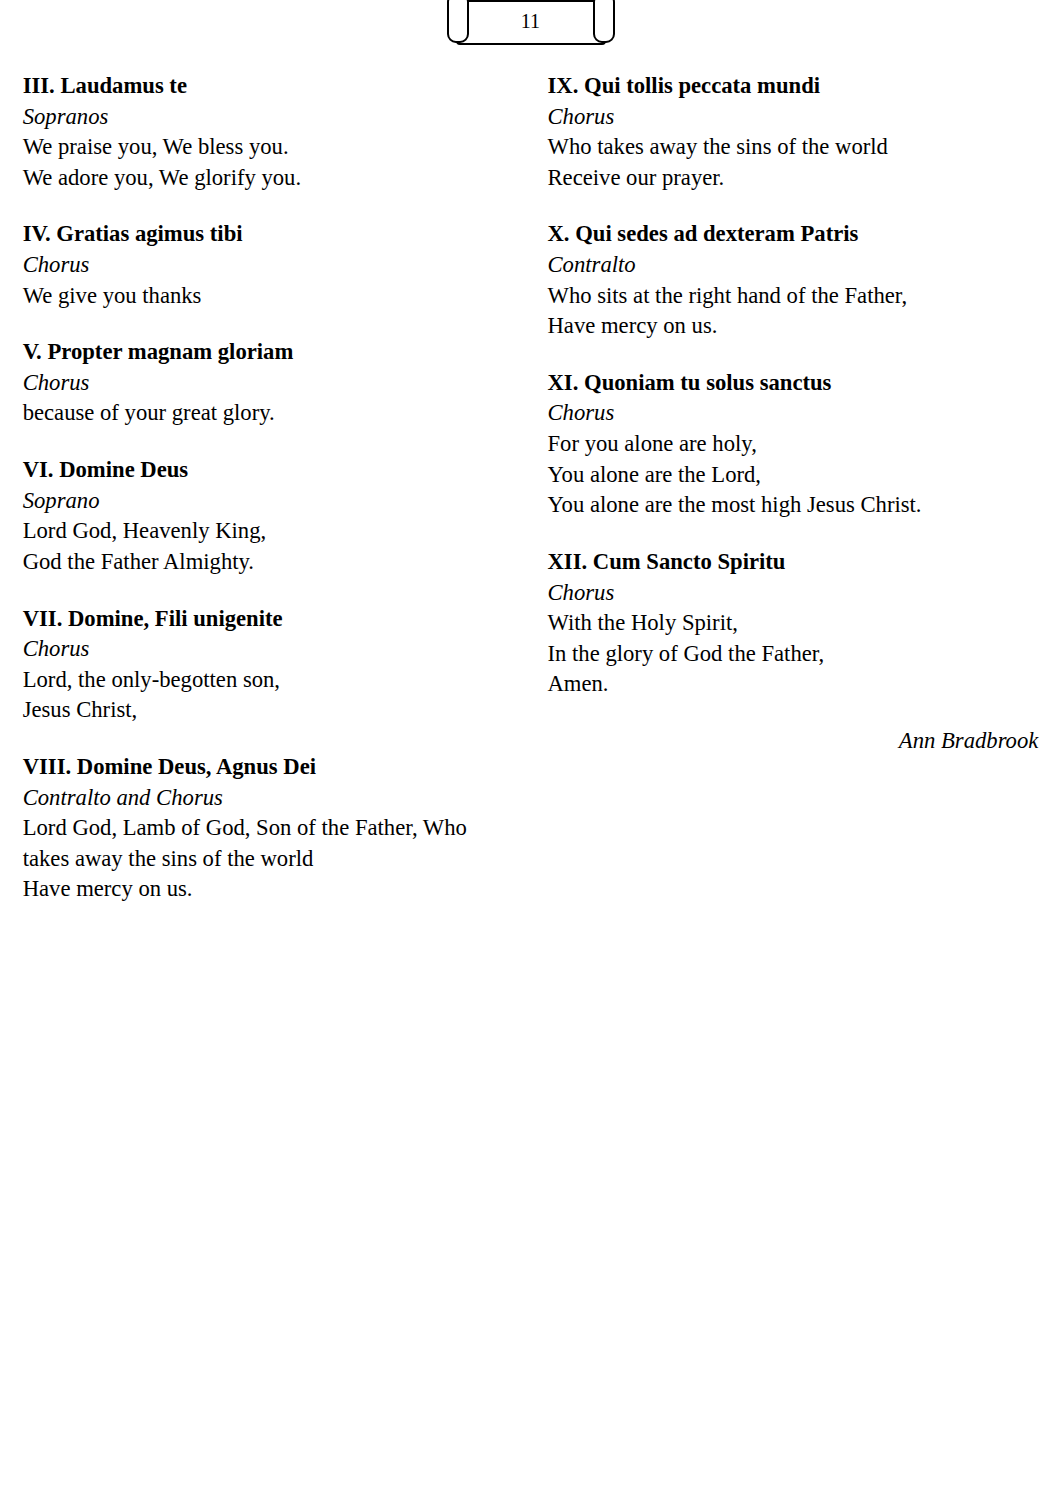11
III. Laudamus te
Sopranos
We praise you, We bless you.
We adore you, We glorify you.
IV. Gratias agimus tibi
Chorus
We give you thanks
V. Propter magnam gloriam
Chorus
because of your great glory.
VI. Domine Deus
Soprano
Lord God, Heavenly King,
God the Father Almighty.
VII. Domine, Fili unigenite
Chorus
Lord, the only-begotten son,
Jesus Christ,
VIII. Domine Deus, Agnus Dei
Contralto and Chorus
Lord God, Lamb of God, Son of the Father, Who takes away the sins of the world
Have mercy on us.
IX. Qui tollis peccata mundi
Chorus
Who takes away the sins of the world
Receive our prayer.
X. Qui sedes ad dexteram Patris
Contralto
Who sits at the right hand of the Father,
Have mercy on us.
XI. Quoniam tu solus sanctus
Chorus
For you alone are holy,
You alone are the Lord,
You alone are the most high Jesus Christ.
XII. Cum Sancto Spiritu
Chorus
With the Holy Spirit,
In the glory of God the Father,
Amen.
Ann Bradbrook